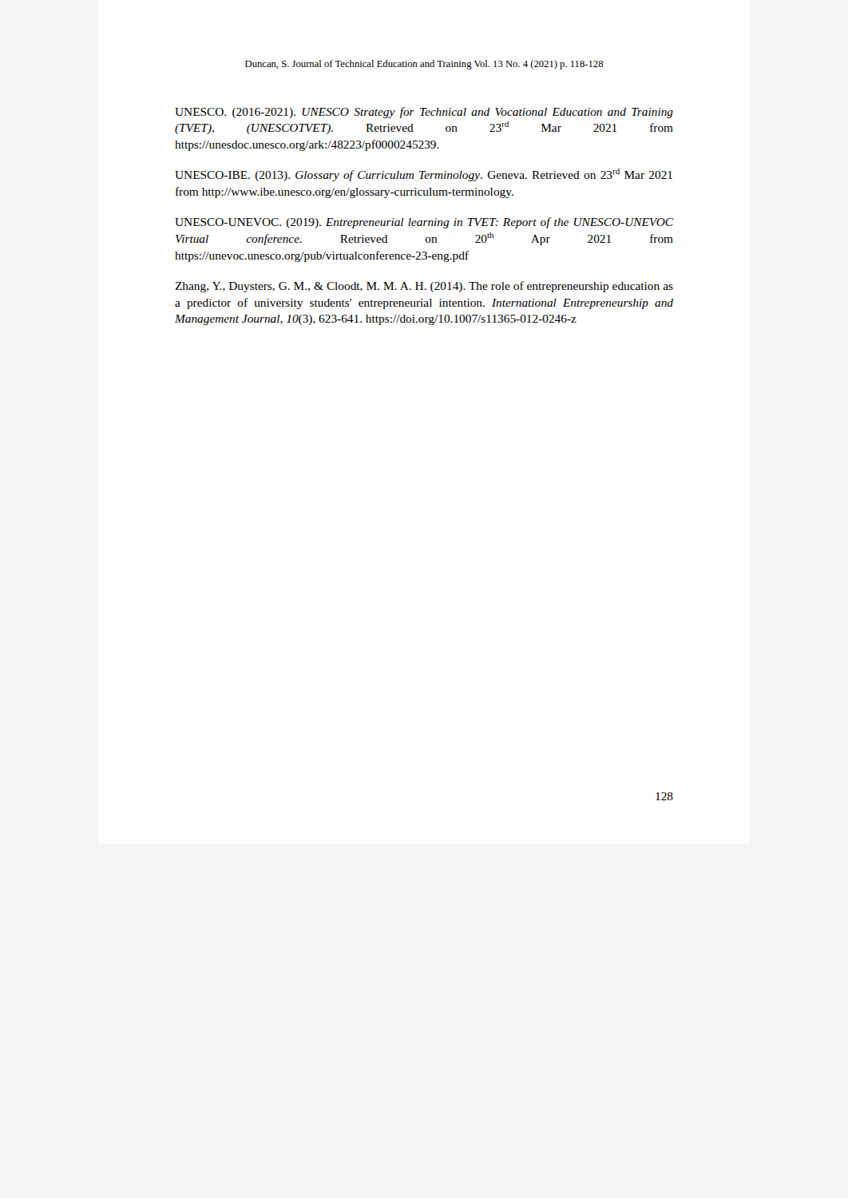Duncan, S. Journal of Technical Education and Training Vol. 13 No. 4 (2021) p. 118-128
UNESCO. (2016-2021). UNESCO Strategy for Technical and Vocational Education and Training (TVET), (UNESCOTVET). Retrieved on 23rd Mar 2021 from https://unesdoc.unesco.org/ark:/48223/pf0000245239.
UNESCO-IBE. (2013). Glossary of Curriculum Terminology. Geneva. Retrieved on 23rd Mar 2021 from http://www.ibe.unesco.org/en/glossary-curriculum-terminology.
UNESCO-UNEVOC. (2019). Entrepreneurial learning in TVET: Report of the UNESCO-UNEVOC Virtual conference. Retrieved on 20th Apr 2021 from https://unevoc.unesco.org/pub/virtualconference-23-eng.pdf
Zhang, Y., Duysters, G. M., & Cloodt, M. M. A. H. (2014). The role of entrepreneurship education as a predictor of university students' entrepreneurial intention. International Entrepreneurship and Management Journal, 10(3), 623-641. https://doi.org/10.1007/s11365-012-0246-z
128